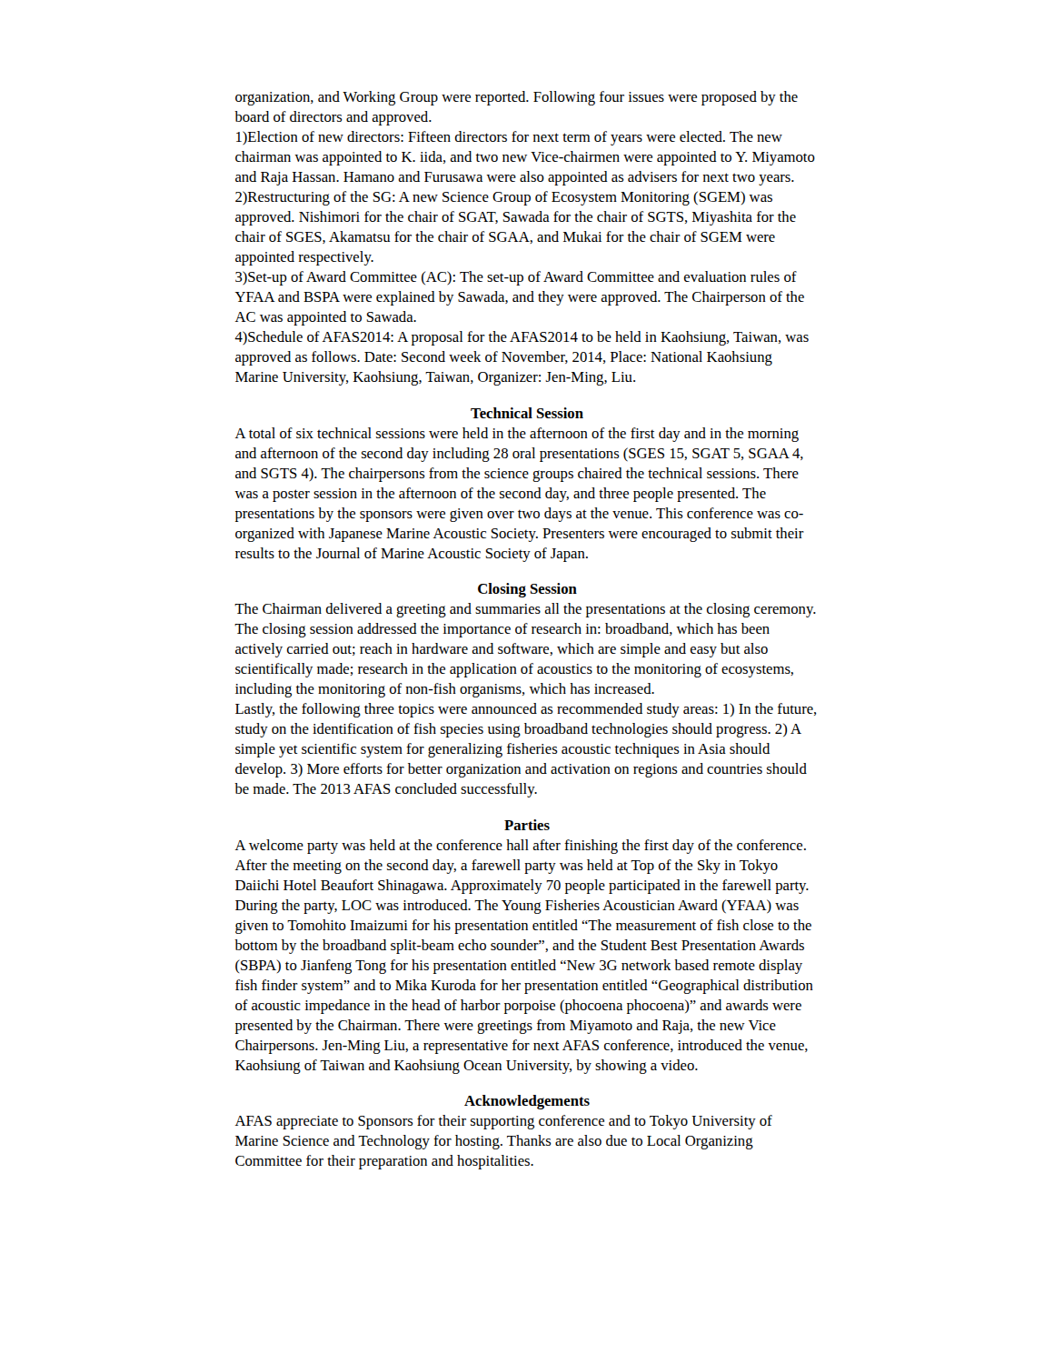organization, and Working Group were reported. Following four issues were proposed by the board of directors and approved.
1)Election of new directors: Fifteen directors for next term of years were elected. The new chairman was appointed to K. iida, and two new Vice-chairmen were appointed to Y. Miyamoto and Raja Hassan. Hamano and Furusawa were also appointed as advisers for next two years.
2)Restructuring of the SG: A new Science Group of Ecosystem Monitoring (SGEM) was approved. Nishimori for the chair of SGAT, Sawada for the chair of SGTS, Miyashita for the chair of SGES, Akamatsu for the chair of SGAA, and Mukai for the chair of SGEM were appointed respectively.
3)Set-up of Award Committee (AC): The set-up of Award Committee and evaluation rules of YFAA and BSPA were explained by Sawada, and they were approved. The Chairperson of the AC was appointed to Sawada.
4)Schedule of AFAS2014: A proposal for the AFAS2014 to be held in Kaohsiung, Taiwan, was approved as follows. Date: Second week of November, 2014, Place: National Kaohsiung Marine University, Kaohsiung, Taiwan, Organizer: Jen-Ming, Liu.
Technical Session
A total of six technical sessions were held in the afternoon of the first day and in the morning and afternoon of the second day including 28 oral presentations (SGES 15, SGAT 5, SGAA 4, and SGTS 4). The chairpersons from the science groups chaired the technical sessions. There was a poster session in the afternoon of the second day, and three people presented. The presentations by the sponsors were given over two days at the venue. This conference was co-organized with Japanese Marine Acoustic Society. Presenters were encouraged to submit their results to the Journal of Marine Acoustic Society of Japan.
Closing Session
The Chairman delivered a greeting and summaries all the presentations at the closing ceremony. The closing session addressed the importance of research in: broadband, which has been actively carried out; reach in hardware and software, which are simple and easy but also scientifically made; research in the application of acoustics to the monitoring of ecosystems, including the monitoring of non-fish organisms, which has increased.
Lastly, the following three topics were announced as recommended study areas: 1) In the future, study on the identification of fish species using broadband technologies should progress. 2) A simple yet scientific system for generalizing fisheries acoustic techniques in Asia should develop. 3) More efforts for better organization and activation on regions and countries should be made. The 2013 AFAS concluded successfully.
Parties
A welcome party was held at the conference hall after finishing the first day of the conference. After the meeting on the second day, a farewell party was held at Top of the Sky in Tokyo Daiichi Hotel Beaufort Shinagawa. Approximately 70 people participated in the farewell party. During the party, LOC was introduced. The Young Fisheries Acoustician Award (YFAA) was given to Tomohito Imaizumi for his presentation entitled “The measurement of fish close to the bottom by the broadband split-beam echo sounder”, and the Student Best Presentation Awards (SBPA) to Jianfeng Tong for his presentation entitled “New 3G network based remote display fish finder system” and to Mika Kuroda for her presentation entitled “Geographical distribution of acoustic impedance in the head of harbor porpoise (phocoena phocoena)” and awards were presented by the Chairman. There were greetings from Miyamoto and Raja, the new Vice Chairpersons. Jen-Ming Liu, a representative for next AFAS conference, introduced the venue, Kaohsiung of Taiwan and Kaohsiung Ocean University, by showing a video.
Acknowledgements
AFAS appreciate to Sponsors for their supporting conference and to Tokyo University of Marine Science and Technology for hosting. Thanks are also due to Local Organizing Committee for their preparation and hospitalities.